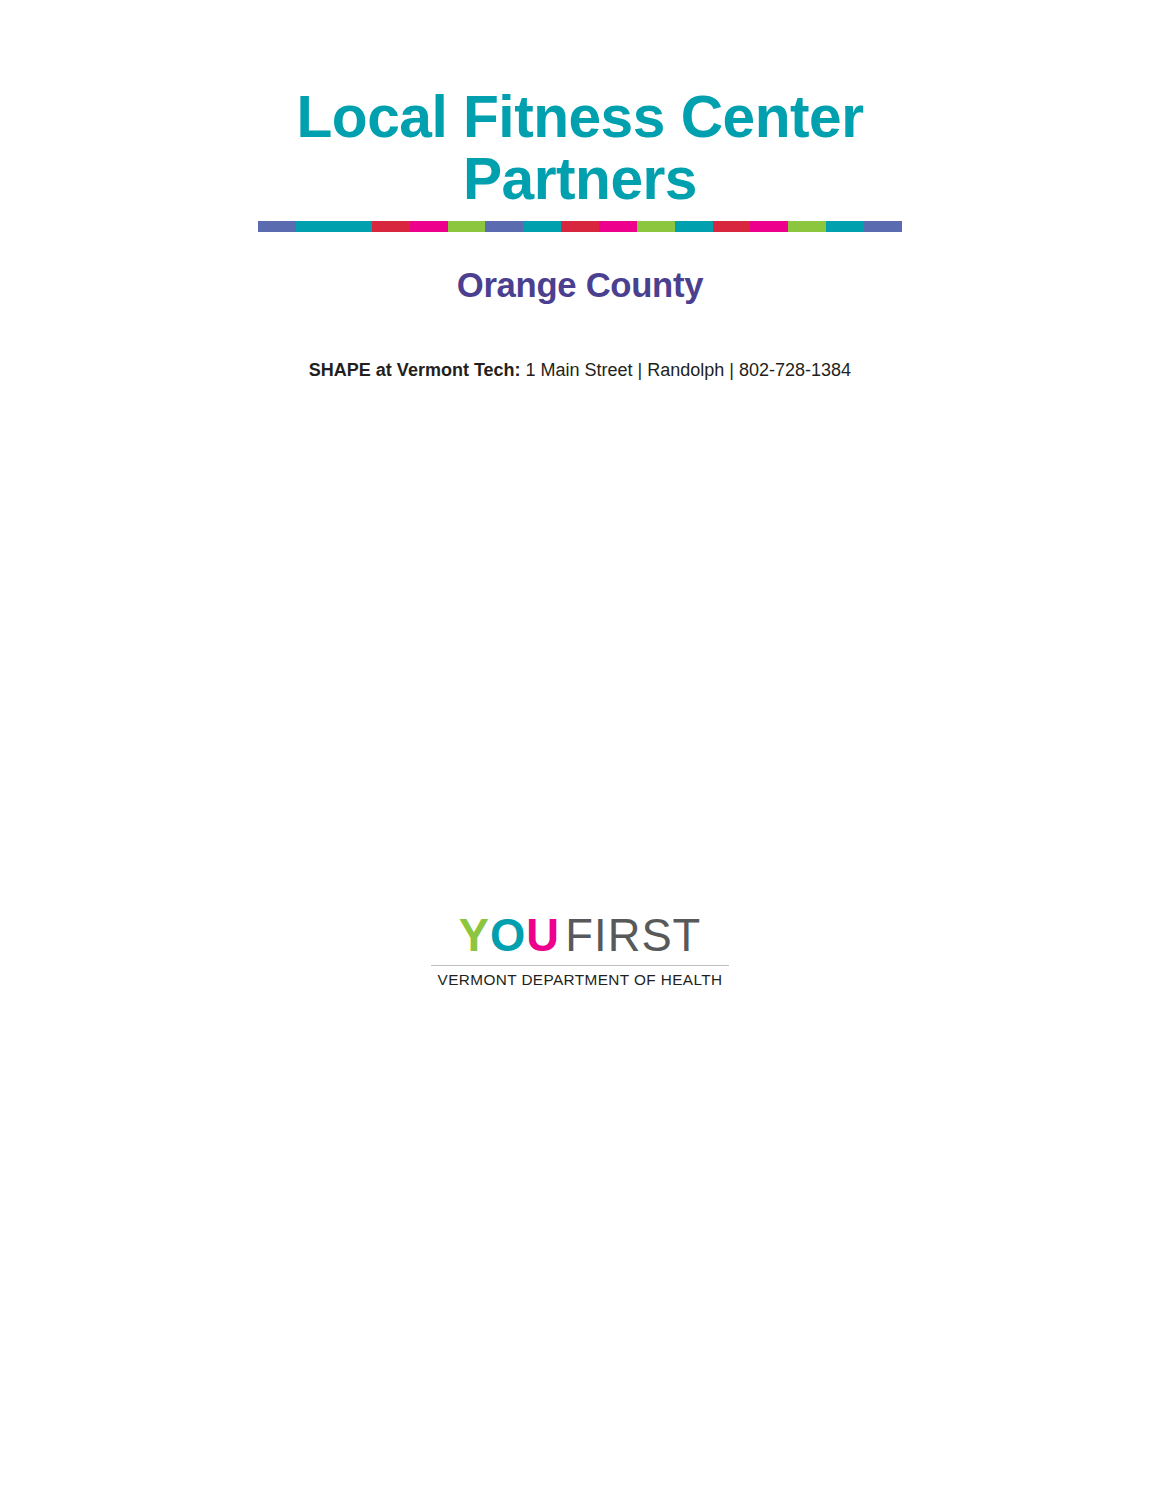Local Fitness Center Partners
Orange County
SHAPE at Vermont Tech: 1 Main Street | Randolph | 802-728-1384
YOUFIRST
VERMONT DEPARTMENT OF HEALTH